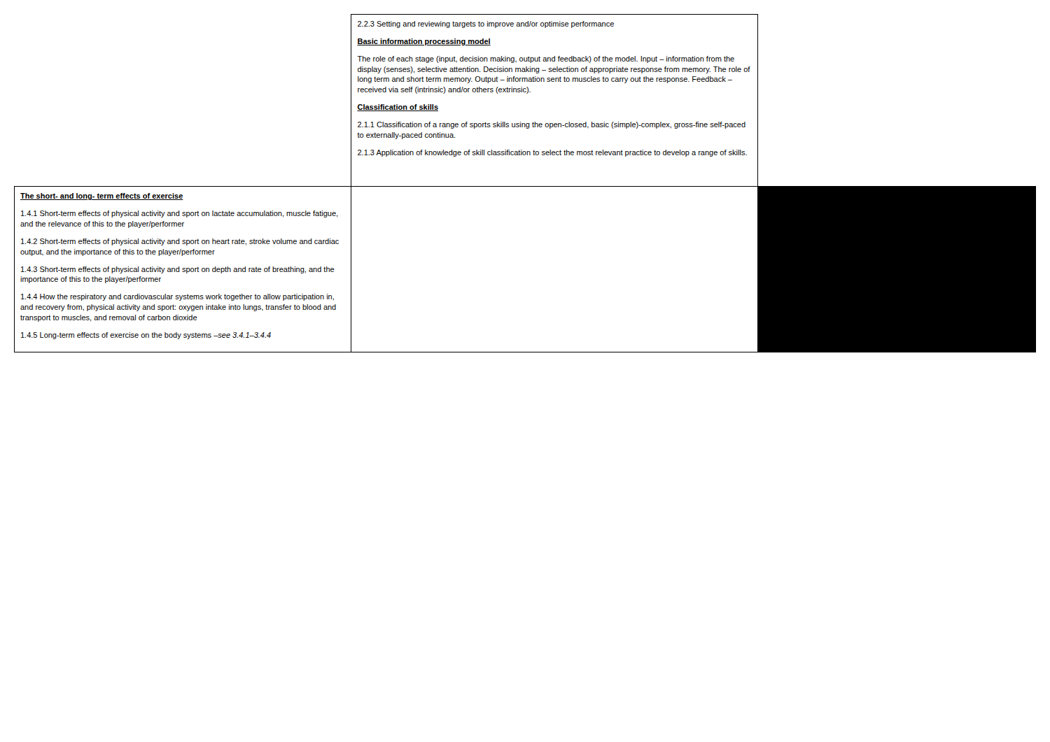| | 2.2.3 Setting and reviewing targets to improve and/or optimise performance Basic information processing model The role of each stage (input, decision making, output and feedback) of the model. Input – information from the display (senses), selective attention. Decision making – selection of appropriate response from memory. The role of long term and short term memory. Output – information sent to muscles to carry out the response. Feedback – received via self (intrinsic) and/or others (extrinsic). Classification of skills 2.1.1 Classification of a range of sports skills using the open-closed, basic (simple)-complex, gross-fine self-paced to externally-paced continua. 2.1.3 Application of knowledge of skill classification to select the most relevant practice to develop a range of skills. | |
| The short- and long- term effects of exercise 1.4.1 Short-term effects of physical activity and sport on lactate accumulation, muscle fatigue, and the relevance of this to the player/performer 1.4.2 Short-term effects of physical activity and sport on heart rate, stroke volume and cardiac output, and the importance of this to the player/performer 1.4.3 Short-term effects of physical activity and sport on depth and rate of breathing, and the importance of this to the player/performer 1.4.4 How the respiratory and cardiovascular systems work together to allow participation in, and recovery from, physical activity and sport: oxygen intake into lungs, transfer to blood and transport to muscles, and removal of carbon dioxide 1.4.5 Long-term effects of exercise on the body systems – see 3.4.1–3.4.4 | | |